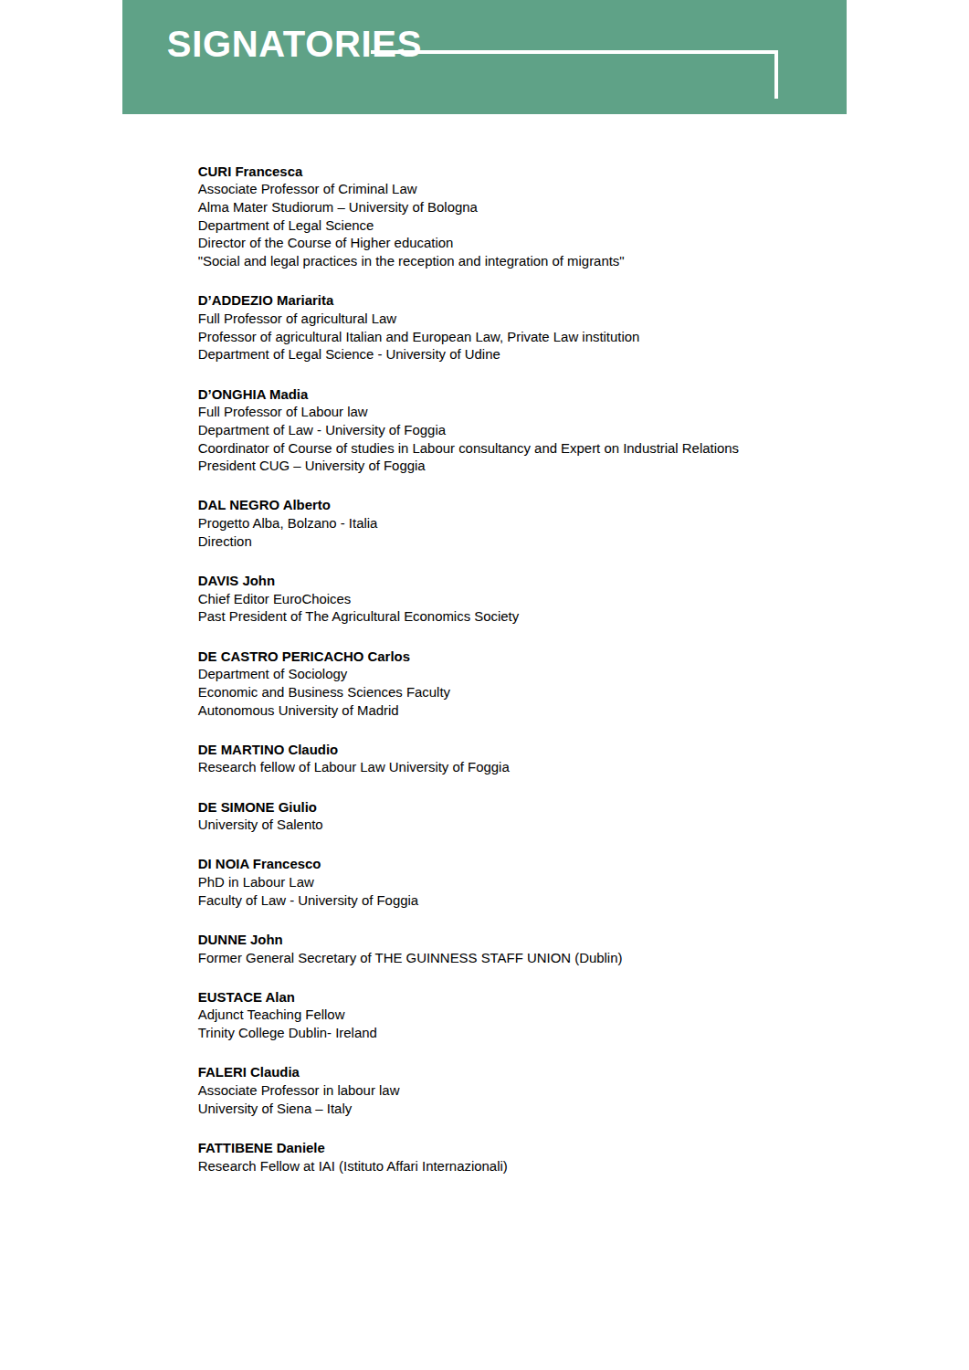Signatories
CURI Francesca
Associate Professor of Criminal Law
Alma Mater Studiorum – University of Bologna
Department of Legal Science
Director of the Course of Higher education
"Social and legal practices in the reception and integration of migrants"
D’ADDEZIO Mariarita
Full Professor of agricultural Law
Professor of agricultural Italian and European Law, Private Law institution
Department of Legal Science - University of Udine
D’ONGHIA Madia
Full Professor of Labour law
Department of Law - University of Foggia
Coordinator of Course of studies in Labour consultancy and Expert on Industrial Relations
President CUG – University of Foggia
DAL NEGRO Alberto
Progetto Alba, Bolzano - Italia
Direction
DAVIS John
Chief Editor EuroChoices
Past President of The Agricultural Economics Society
DE CASTRO PERICACHO Carlos
Department of Sociology
Economic and Business Sciences Faculty
Autonomous University of Madrid
DE MARTINO Claudio
Research fellow of Labour Law University of Foggia
DE SIMONE Giulio
University of Salento
DI NOIA Francesco
PhD in Labour Law
Faculty of Law - University of Foggia
DUNNE John
Former General Secretary of THE GUINNESS STAFF UNION (Dublin)
EUSTACE Alan
Adjunct Teaching Fellow
Trinity College Dublin- Ireland
FALERI Claudia
Associate Professor in labour law
University of Siena – Italy
FATTIBENE Daniele
Research Fellow at IAI (Istituto Affari Internazionali)